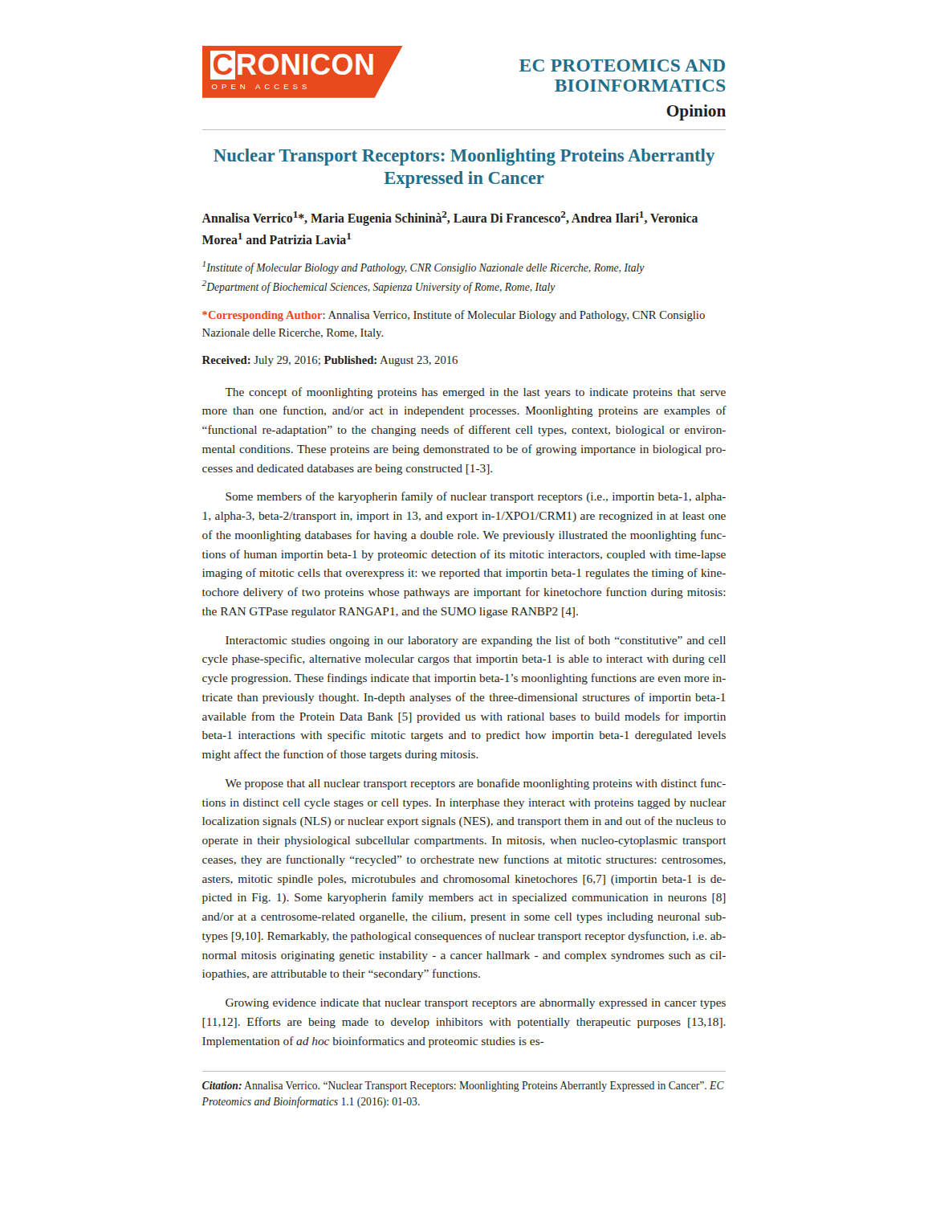CRONICON OPEN ACCESS
EC PROTEOMICS AND BIOINFORMATICS
Opinion
Nuclear Transport Receptors: Moonlighting Proteins Aberrantly Expressed in Cancer
Annalisa Verrico1*, Maria Eugenia Schininà2, Laura Di Francesco2, Andrea Ilari1, Veronica Morea1 and Patrizia Lavia1
1Institute of Molecular Biology and Pathology, CNR Consiglio Nazionale delle Ricerche, Rome, Italy
2Department of Biochemical Sciences, Sapienza University of Rome, Rome, Italy
*Corresponding Author: Annalisa Verrico, Institute of Molecular Biology and Pathology, CNR Consiglio Nazionale delle Ricerche, Rome, Italy.
Received: July 29, 2016; Published: August 23, 2016
The concept of moonlighting proteins has emerged in the last years to indicate proteins that serve more than one function, and/or act in independent processes. Moonlighting proteins are examples of “functional re-adaptation” to the changing needs of different cell types, context, biological or environmental conditions. These proteins are being demonstrated to be of growing importance in biological processes and dedicated databases are being constructed [1-3].
Some members of the karyopherin family of nuclear transport receptors (i.e., importin beta-1, alpha-1, alpha-3, beta-2/transport in, import in 13, and export in-1/XPO1/CRM1) are recognized in at least one of the moonlighting databases for having a double role. We previously illustrated the moonlighting functions of human importin beta-1 by proteomic detection of its mitotic interactors, coupled with time-lapse imaging of mitotic cells that overexpress it: we reported that importin beta-1 regulates the timing of kinetochore delivery of two proteins whose pathways are important for kinetochore function during mitosis: the RAN GTPase regulator RANGAP1, and the SUMO ligase RANBP2 [4].
Interactomic studies ongoing in our laboratory are expanding the list of both “constitutive” and cell cycle phase-specific, alternative molecular cargos that importin beta-1 is able to interact with during cell cycle progression. These findings indicate that importin beta-1’s moonlighting functions are even more intricate than previously thought. In-depth analyses of the three-dimensional structures of importin beta-1 available from the Protein Data Bank [5] provided us with rational bases to build models for importin beta-1 interactions with specific mitotic targets and to predict how importin beta-1 deregulated levels might affect the function of those targets during mitosis.
We propose that all nuclear transport receptors are bonafide moonlighting proteins with distinct functions in distinct cell cycle stages or cell types. In interphase they interact with proteins tagged by nuclear localization signals (NLS) or nuclear export signals (NES), and transport them in and out of the nucleus to operate in their physiological subcellular compartments. In mitosis, when nucleo-cytoplasmic transport ceases, they are functionally “recycled” to orchestrate new functions at mitotic structures: centrosomes, asters, mitotic spindle poles, microtubules and chromosomal kinetochores [6,7] (importin beta-1 is depicted in Fig. 1). Some karyopherin family members act in specialized communication in neurons [8] and/or at a centrosome-related organelle, the cilium, present in some cell types including neuronal subtypes [9,10]. Remarkably, the pathological consequences of nuclear transport receptor dysfunction, i.e. abnormal mitosis originating genetic instability - a cancer hallmark - and complex syndromes such as ciliopathies, are attributable to their “secondary” functions.
Growing evidence indicate that nuclear transport receptors are abnormally expressed in cancer types [11,12]. Efforts are being made to develop inhibitors with potentially therapeutic purposes [13,18]. Implementation of ad hoc bioinformatics and proteomic studies is es-
Citation: Annalisa Verrico. “Nuclear Transport Receptors: Moonlighting Proteins Aberrantly Expressed in Cancer”. EC Proteomics and Bioinformatics 1.1 (2016): 01-03.